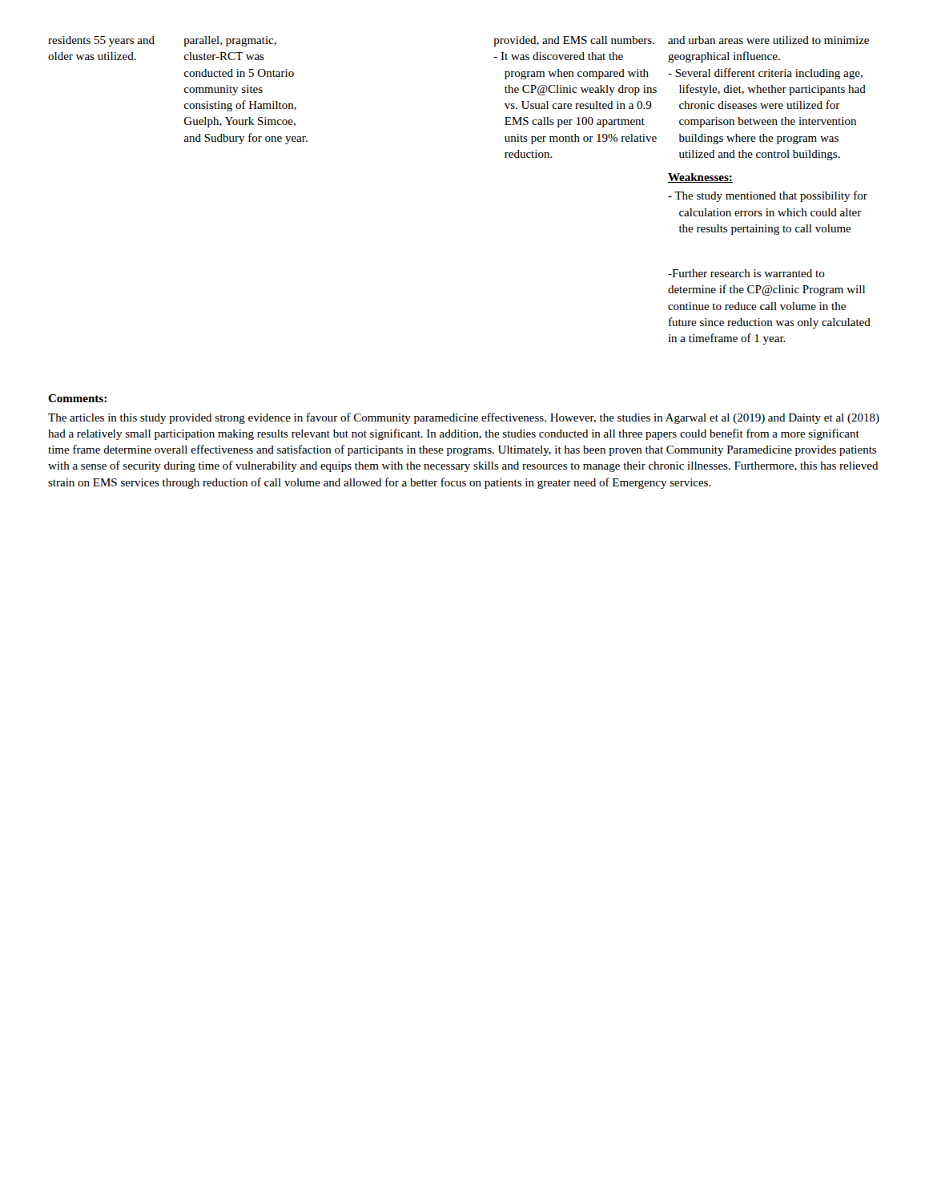| residents 55 years and older was utilized. | parallel, pragmatic, cluster-RCT was conducted in 5 Ontario community sites consisting of Hamilton, Guelph, Yourk Simcoe, and Sudbury for one year. | | provided, and EMS call numbers. - It was discovered that the program when compared with the CP@Clinic weakly drop ins vs. Usual care resulted in a 0.9 EMS calls per 100 apartment units per month or 19% relative reduction. | and urban areas were utilized to minimize geographical influence. - Several different criteria including age, lifestyle, diet, whether participants had chronic diseases were utilized for comparison between the intervention buildings where the program was utilized and the control buildings. Weaknesses: - The study mentioned that possibility for calculation errors in which could alter the results pertaining to call volume -Further research is warranted to determine if the CP@clinic Program will continue to reduce call volume in the future since reduction was only calculated in a timeframe of 1 year. |
Comments:
The articles in this study provided strong evidence in favour of Community paramedicine effectiveness. However, the studies in Agarwal et al (2019) and Dainty et al (2018) had a relatively small participation making results relevant but not significant. In addition, the studies conducted in all three papers could benefit from a more significant time frame determine overall effectiveness and satisfaction of participants in these programs. Ultimately, it has been proven that Community Paramedicine provides patients with a sense of security during time of vulnerability and equips them with the necessary skills and resources to manage their chronic illnesses. Furthermore, this has relieved strain on EMS services through reduction of call volume and allowed for a better focus on patients in greater need of Emergency services.